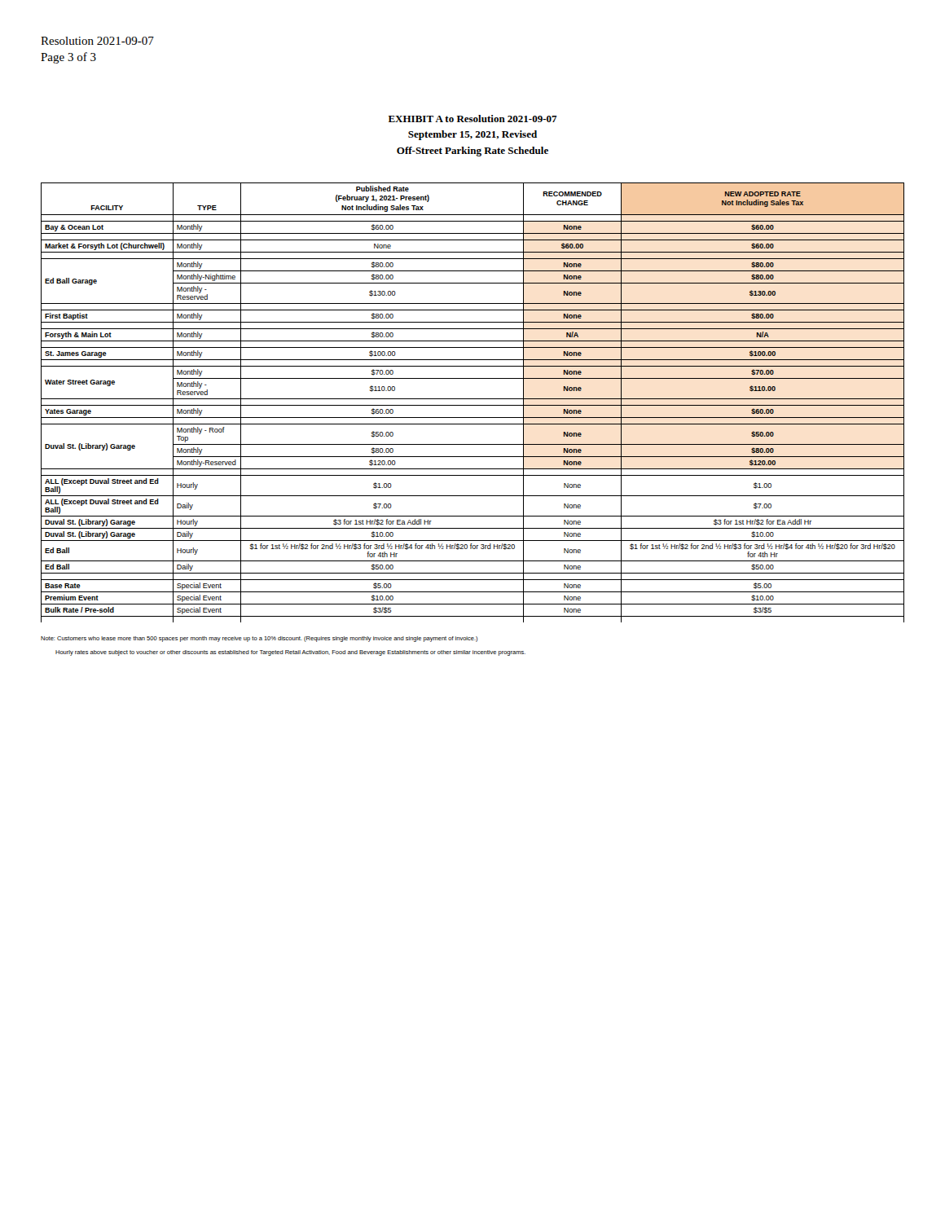Resolution 2021-09-07
Page 3 of 3
EXHIBIT A to Resolution 2021-09-07
September 15, 2021, Revised
Off-Street Parking Rate Schedule
| FACILITY | TYPE | Published Rate (February 1, 2021- Present) Not Including Sales Tax | RECOMMENDED CHANGE | NEW ADOPTED RATE Not Including Sales Tax |
| --- | --- | --- | --- | --- |
| Bay & Ocean Lot | Monthly | $60.00 | None | $60.00 |
| Market & Forsyth Lot (Churchwell) | Monthly | None | $60.00 | $60.00 |
| Ed Ball Garage | Monthly | $80.00 | None | $80.00 |
| Monthly-Nighttime | $80.00 | None | $80.00 |
| Monthly - Reserved | $130.00 | None | $130.00 |
| First Baptist | Monthly | $80.00 | None | $80.00 |
| Forsyth & Main Lot | Monthly | $80.00 | N/A | N/A |
| St. James Garage | Monthly | $100.00 | None | $100.00 |
| Water Street Garage | Monthly | $70.00 | None | $70.00 |
| Monthly - Reserved | $110.00 | None | $110.00 |
| Yates Garage | Monthly | $60.00 | None | $60.00 |
| Duval St. (Library) Garage | Monthly - Roof Top | $50.00 | None | $50.00 |
| Monthly | $80.00 | None | $80.00 |
| Monthly-Reserved | $120.00 | None | $120.00 |
| ALL (Except Duval Street and Ed Ball) | Hourly | $1.00 | None | $1.00 |
| ALL (Except Duval Street and Ed Ball) | Daily | $7.00 | None | $7.00 |
| Duval St. (Library) Garage | Hourly | $3 for 1st Hr/$2 for Ea Addl Hr | None | $3 for 1st Hr/$2 for Ea Addl Hr |
| Duval St. (Library) Garage | Daily | $10.00 | None | $10.00 |
| Ed Ball | Hourly | $1 for 1st ½ Hr/$2 for 2nd ½ Hr/$3 for 3rd ½ Hr/$4 for 4th ½ Hr/$20 for 3rd Hr/$20 for 4th Hr | None | $1 for 1st ½ Hr/$2 for 2nd ½ Hr/$3 for 3rd ½ Hr/$4 for 4th ½ Hr/$20 for 3rd Hr/$20 for 4th Hr |
| Ed Ball | Daily | $50.00 | None | $50.00 |
| Base Rate | Special Event | $5.00 | None | $5.00 |
| Premium Event | Special Event | $10.00 | None | $10.00 |
| Bulk Rate / Pre-sold | Special Event | $3/$5 | None | $3/$5 |
Note: Customers who lease more than 500 spaces per month may receive up to a 10% discount. (Requires single monthly invoice and single payment of invoice.)
Hourly rates above subject to voucher or other discounts as established for Targeted Retail Activation, Food and Beverage Establishments or other similar incentive programs.